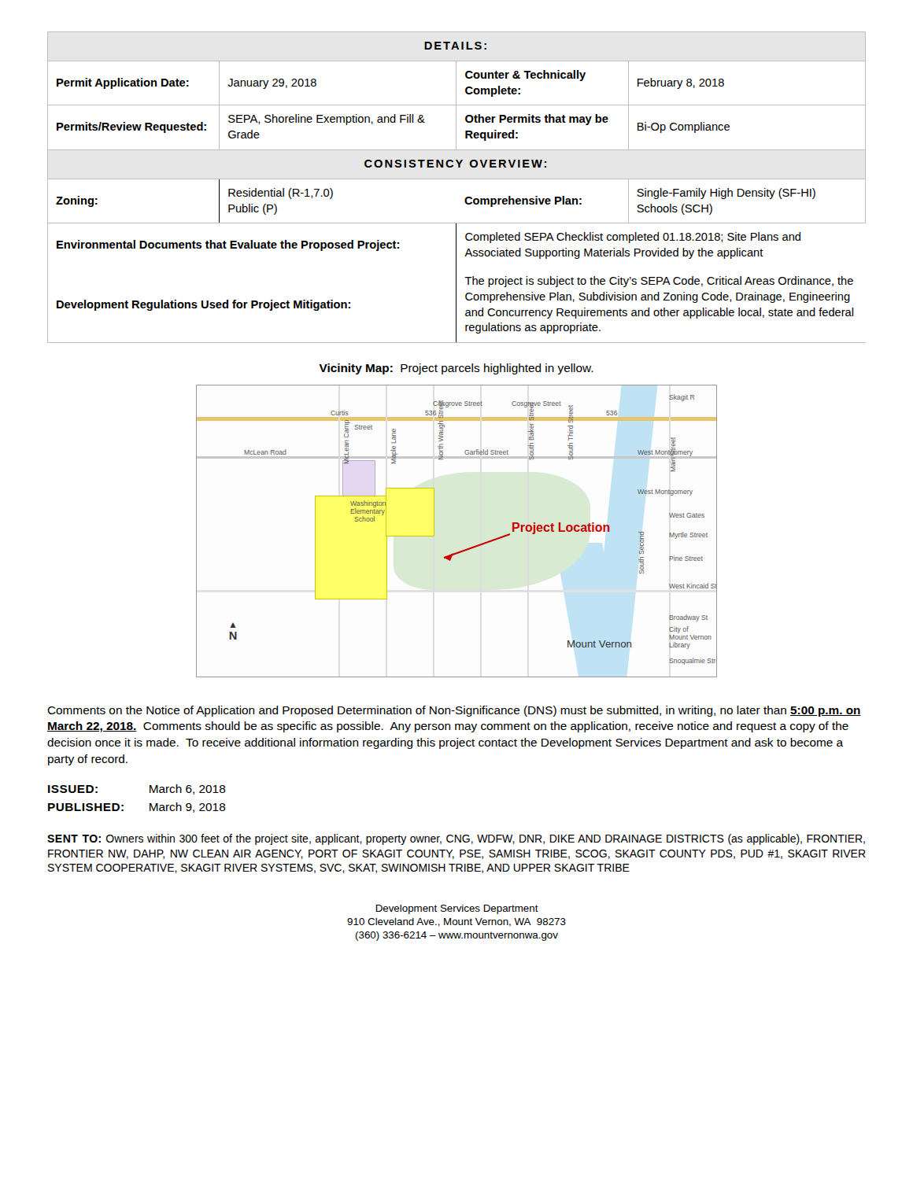| DETAILS: |
| Permit Application Date: | January 29, 2018 | Counter & Technically Complete: | February 8, 2018 |
| Permits/Review Requested: | SEPA, Shoreline Exemption, and Fill & Grade | Other Permits that may be Required: | Bi-Op Compliance |
| CONSISTENCY OVERVIEW: |
| Zoning: | Residential (R-1,7.0) Public (P) | Comprehensive Plan: | Single-Family High Density (SF-HI) Schools (SCH) |
| Environmental Documents that Evaluate the Proposed Project: | Completed SEPA Checklist completed 01.18.2018; Site Plans and Associated Supporting Materials Provided by the applicant |
| Development Regulations Used for Project Mitigation: | The project is subject to the City’s SEPA Code, Critical Areas Ordinance, the Comprehensive Plan, Subdivision and Zoning Code, Drainage, Engineering and Concurrency Requirements and other applicable local, state and federal regulations as appropriate. |
Vicinity Map: Project parcels highlighted in yellow.
Cosgrove Street Cosgrove Street Curtis Street 536 536 Skagit R McLean Road McLean Camp Maple Lane North Waugh Street Garfield Street South Baker Street South Third Street West Montgomery Main Street West Montgomery West Gates Myrtle Street Pine Street South Second West Kincaid Street Broadway St City of Mount Vernon Library Snoqualmie Stre Washington Elementary School
Project Location
Mount Vernon
▲
N
Comments on the Notice of Application and Proposed Determination of Non-Significance (DNS) must be submitted, in writing, no later than 5:00 p.m. on March 22, 2018. Comments should be as specific as possible. Any person may comment on the application, receive notice and request a copy of the decision once it is made. To receive additional information regarding this project contact the Development Services Department and ask to become a party of record.
| ISSUED: | March 6, 2018 |
| PUBLISHED: | March 9, 2018 |
SENT TO: Owners within 300 feet of the project site, applicant, property owner, CNG, WDFW, DNR, DIKE AND DRAINAGE DISTRICTS (as applicable), FRONTIER, FRONTIER NW, DAHP, NW CLEAN AIR AGENCY, PORT OF SKAGIT COUNTY, PSE, SAMISH TRIBE, SCOG, SKAGIT COUNTY PDS, PUD #1, SKAGIT RIVER SYSTEM COOPERATIVE, SKAGIT RIVER SYSTEMS, SVC, SKAT, SWINOMISH TRIBE, AND UPPER SKAGIT TRIBE
Development Services Department
910 Cleveland Ave., Mount Vernon, WA 98273
(360) 336-6214 – www.mountvernonwa.gov